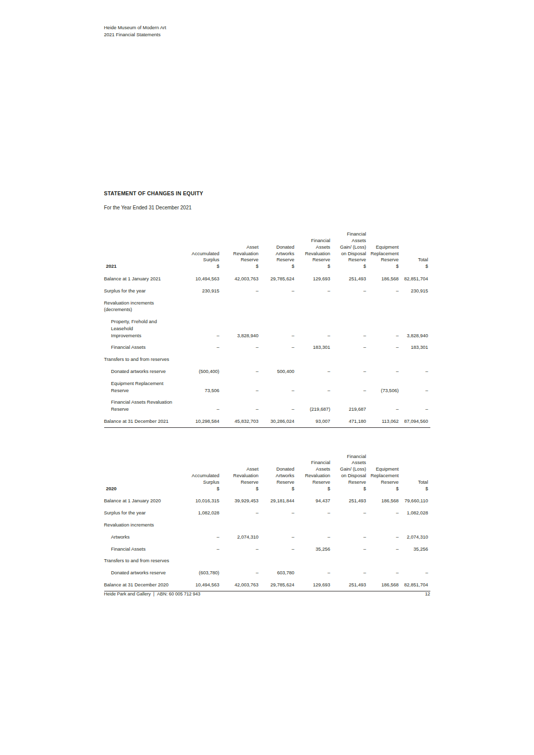Heide Museum of Modern Art
2021 Financial Statements
Statement of Changes in Equity
For the Year Ended 31 December 2021
| 2021 | Accumulated Surplus $ | Asset Revaluation Reserve $ | Donated Artworks Reserve $ | Financial Assets Revaluation Reserve $ | Financial Assets Gain/ (Loss) on Disposal Reserve $ | Equipment Replacement Reserve $ | Total $ |
| --- | --- | --- | --- | --- | --- | --- | --- |
| Balance at 1 January 2021 | 10,494,563 | 42,003,763 | 29,785,624 | 129,693 | 251,493 | 186,568 | 82,851,704 |
| Surplus for the year | 230,915 | – | – | – | – | – | 230,915 |
| Revaluation increments (decrements) | | | | | | | |
| Property, Frehold and Leasehold Improvements | – | 3,828,940 | – | – | – | – | 3,828,940 |
| Financial Assets | – | – | – | 183,301 | – | – | 183,301 |
| Transfers to and from reserves | | | | | | | |
| Donated artworks reserve | (500,400) | – | 500,400 | – | – | – | – |
| Equipment Replacement Reserve | 73,506 | – | – | – | – | (73,506) | – |
| Financial Assets Revaluation Reserve | – | – | – | (219,687) | 219,687 | – | – |
| Balance at 31 December 2021 | 10,298,584 | 45,832,703 | 30,286,024 | 93,007 | 471,180 | 113,062 | 87,094,560 |
| 2020 | Accumulated Surplus $ | Asset Revaluation Reserve $ | Donated Artworks Reserve $ | Financial Assets Revaluation Reserve $ | Financial Assets Gain/ (Loss) on Disposal Reserve $ | Equipment Replacement Reserve $ | Total $ |
| --- | --- | --- | --- | --- | --- | --- | --- |
| Balance at 1 January 2020 | 10,016,315 | 39,929,453 | 29,181,844 | 94,437 | 251,493 | 186,568 | 79,660,110 |
| Surplus for the year | 1,082,028 | – | – | – | – | – | 1,082,028 |
| Revaluation increments | | | | | | | |
| Artworks | – | 2,074,310 | – | – | – | – | 2,074,310 |
| Financial Assets | – | – | – | 35,256 | – | – | 35,256 |
| Transfers to and from reserves | | | | | | | |
| Donated artworks reserve | (603,780) | – | 603,780 | – | – | – | – |
| Balance at 31 December 2020 | 10,494,563 | 42,003,763 | 29,785,624 | 129,693 | 251,493 | 186,568 | 82,851,704 |
Heide Park and Gallery | ABN: 60 005 712 943 12